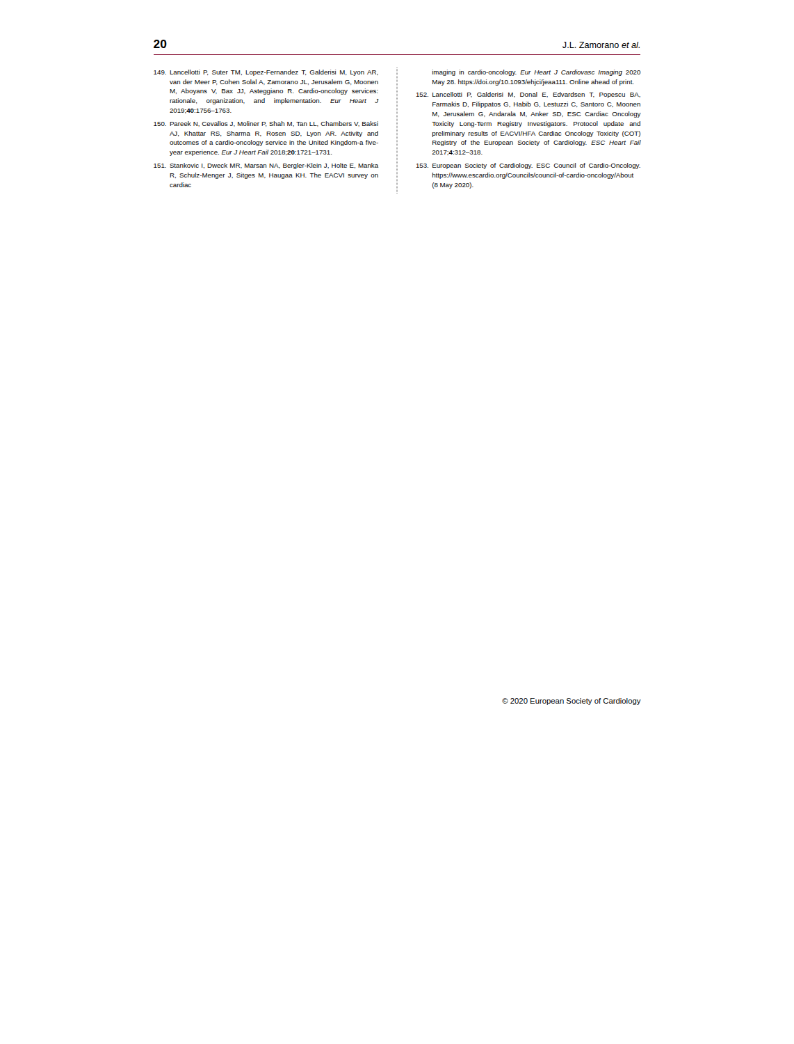20
J.L. Zamorano et al.
149. Lancellotti P, Suter TM, Lopez-Fernandez T, Galderisi M, Lyon AR, van der Meer P, Cohen Solal A, Zamorano JL, Jerusalem G, Moonen M, Aboyans V, Bax JJ, Asteggiano R. Cardio-oncology services: rationale, organization, and implementation. Eur Heart J 2019;40:1756–1763.
150. Pareek N, Cevallos J, Moliner P, Shah M, Tan LL, Chambers V, Baksi AJ, Khattar RS, Sharma R, Rosen SD, Lyon AR. Activity and outcomes of a cardio-oncology service in the United Kingdom-a five-year experience. Eur J Heart Fail 2018;20:1721–1731.
151. Stankovic I, Dweck MR, Marsan NA, Bergler-Klein J, Holte E, Manka R, Schulz-Menger J, Sitges M, Haugaa KH. The EACVI survey on cardiac
000. imaging in cardio-oncology. Eur Heart J Cardiovasc Imaging 2020 May 28. https://doi.org/10.1093/ehjci/jeaa111. Online ahead of print.
152. Lancellotti P, Galderisi M, Donal E, Edvardsen T, Popescu BA, Farmakis D, Filippatos G, Habib G, Lestuzzi C, Santoro C, Moonen M, Jerusalem G, Andarala M, Anker SD, ESC Cardiac Oncology Toxicity Long-Term Registry Investigators. Protocol update and preliminary results of EACVI/HFA Cardiac Oncology Toxicity (COT) Registry of the European Society of Cardiology. ESC Heart Fail 2017;4:312–318.
153. European Society of Cardiology. ESC Council of Cardio-Oncology. https://www.escardio.org/Councils/council-of-cardio-oncology/About (8 May 2020).
© 2020 European Society of Cardiology